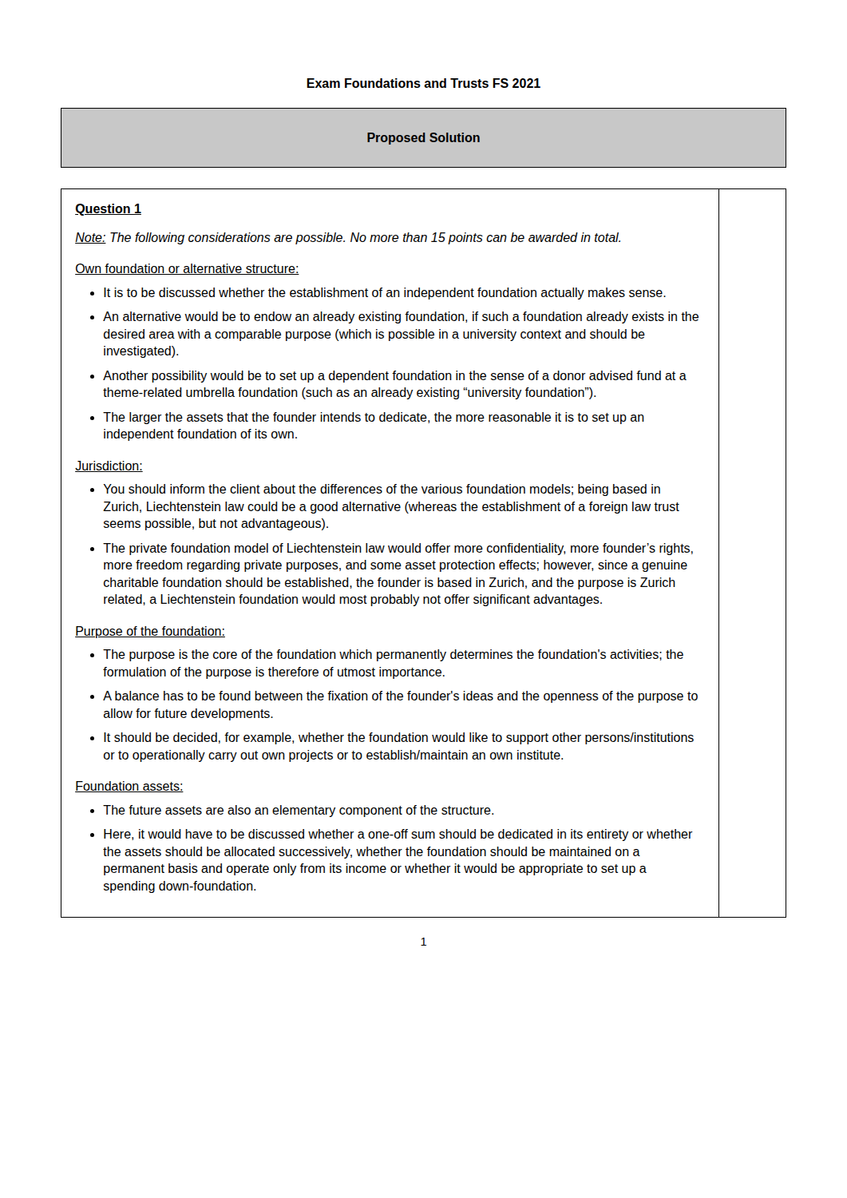Exam Foundations and Trusts FS 2021
Proposed Solution
Question 1
Note: The following considerations are possible. No more than 15 points can be awarded in total.
Own foundation or alternative structure:
It is to be discussed whether the establishment of an independent foundation actually makes sense.
An alternative would be to endow an already existing foundation, if such a foundation already exists in the desired area with a comparable purpose (which is possible in a university context and should be investigated).
Another possibility would be to set up a dependent foundation in the sense of a donor advised fund at a theme-related umbrella foundation (such as an already existing “university foundation”).
The larger the assets that the founder intends to dedicate, the more reasonable it is to set up an independent foundation of its own.
Jurisdiction:
You should inform the client about the differences of the various foundation models; being based in Zurich, Liechtenstein law could be a good alternative (whereas the establishment of a foreign law trust seems possible, but not advantageous).
The private foundation model of Liechtenstein law would offer more confidentiality, more founder’s rights, more freedom regarding private purposes, and some asset protection effects; however, since a genuine charitable foundation should be established, the founder is based in Zurich, and the purpose is Zurich related, a Liechtenstein foundation would most probably not offer significant advantages.
Purpose of the foundation:
The purpose is the core of the foundation which permanently determines the foundation's activities; the formulation of the purpose is therefore of utmost importance.
A balance has to be found between the fixation of the founder's ideas and the openness of the purpose to allow for future developments.
It should be decided, for example, whether the foundation would like to support other persons/institutions or to operationally carry out own projects or to establish/maintain an own institute.
Foundation assets:
The future assets are also an elementary component of the structure.
Here, it would have to be discussed whether a one-off sum should be dedicated in its entirety or whether the assets should be allocated successively, whether the foundation should be maintained on a permanent basis and operate only from its income or whether it would be appropriate to set up a spending down-foundation.
1